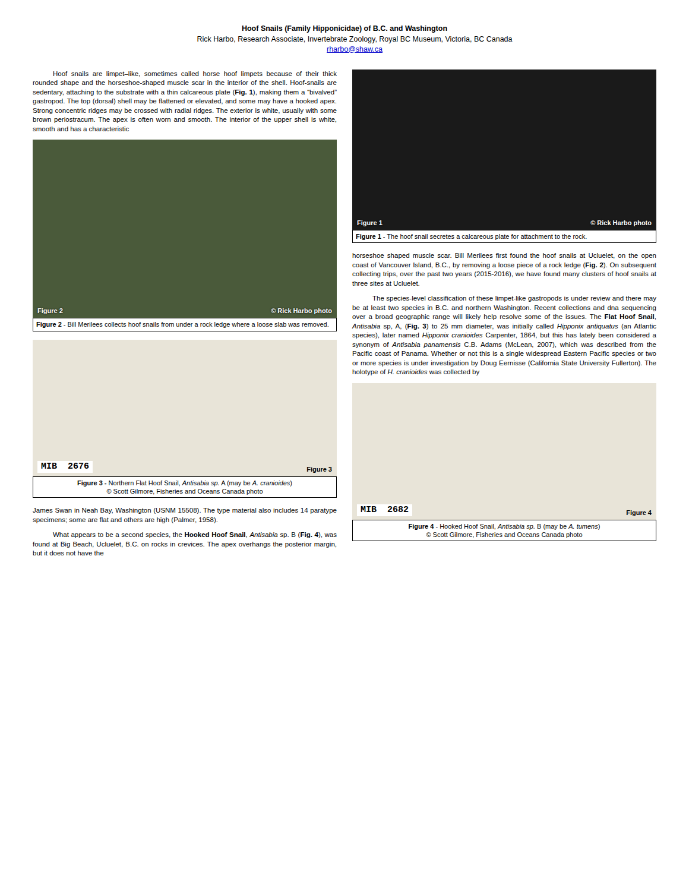Hoof Snails (Family Hipponicidae) of B.C. and Washington
Rick Harbo, Research Associate, Invertebrate Zoology, Royal BC Museum, Victoria, BC Canada
rharbo@shaw.ca
Hoof snails are limpet–like, sometimes called horse hoof limpets because of their thick rounded shape and the horseshoe-shaped muscle scar in the interior of the shell. Hoof-snails are sedentary, attaching to the substrate with a thin calcareous plate (Fig. 1), making them a “bivalved” gastropod. The top (dorsal) shell may be flattened or elevated, and some may have a hooked apex. Strong concentric ridges may be crossed with radial ridges. The exterior is white, usually with some brown periostracum. The apex is often worn and smooth. The interior of the upper shell is white, smooth and has a characteristic
Figure 2 © Rick Harbo photo
Figure 2 - Bill Merilees collects hoof snails from under a rock ledge where a loose slab was removed.
MIB 2676 Figure 3
Figure 3 - Northern Flat Hoof Snail, Antisabia sp. A (may be A. cranioides)
© Scott Gilmore, Fisheries and Oceans Canada photo
James Swan in Neah Bay, Washington (USNM 15508). The type material also includes 14 paratype specimens; some are flat and others are high (Palmer, 1958).
What appears to be a second species, the Hooked Hoof Snail, Antisabia sp. B (Fig. 4), was found at Big Beach, Ucluelet, B.C. on rocks in crevices. The apex overhangs the posterior margin, but it does not have the
Figure 1 © Rick Harbo photo
Figure 1 - The hoof snail secretes a calcareous plate for attachment to the rock.
horseshoe shaped muscle scar. Bill Merilees first found the hoof snails at Ucluelet, on the open coast of Vancouver Island, B.C., by removing a loose piece of a rock ledge (Fig. 2). On subsequent collecting trips, over the past two years (2015-2016), we have found many clusters of hoof snails at three sites at Ucluelet.
The species-level classification of these limpet-like gastropods is under review and there may be at least two species in B.C. and northern Washington. Recent collections and dna sequencing over a broad geographic range will likely help resolve some of the issues. The Flat Hoof Snail, Antisabia sp, A, (Fig. 3) to 25 mm diameter, was initially called Hipponix antiquatus (an Atlantic species), later named Hipponix cranioides Carpenter, 1864, but this has lately been considered a synonym of Antisabia panamensis C.B. Adams (McLean, 2007), which was described from the Pacific coast of Panama. Whether or not this is a single widespread Eastern Pacific species or two or more species is under investigation by Doug Eernisse (California State University Fullerton). The holotype of H. cranioides was collected by
MIB 2682 Figure 4
Figure 4 - Hooked Hoof Snail, Antisabia sp. B (may be A. tumens)
© Scott Gilmore, Fisheries and Oceans Canada photo